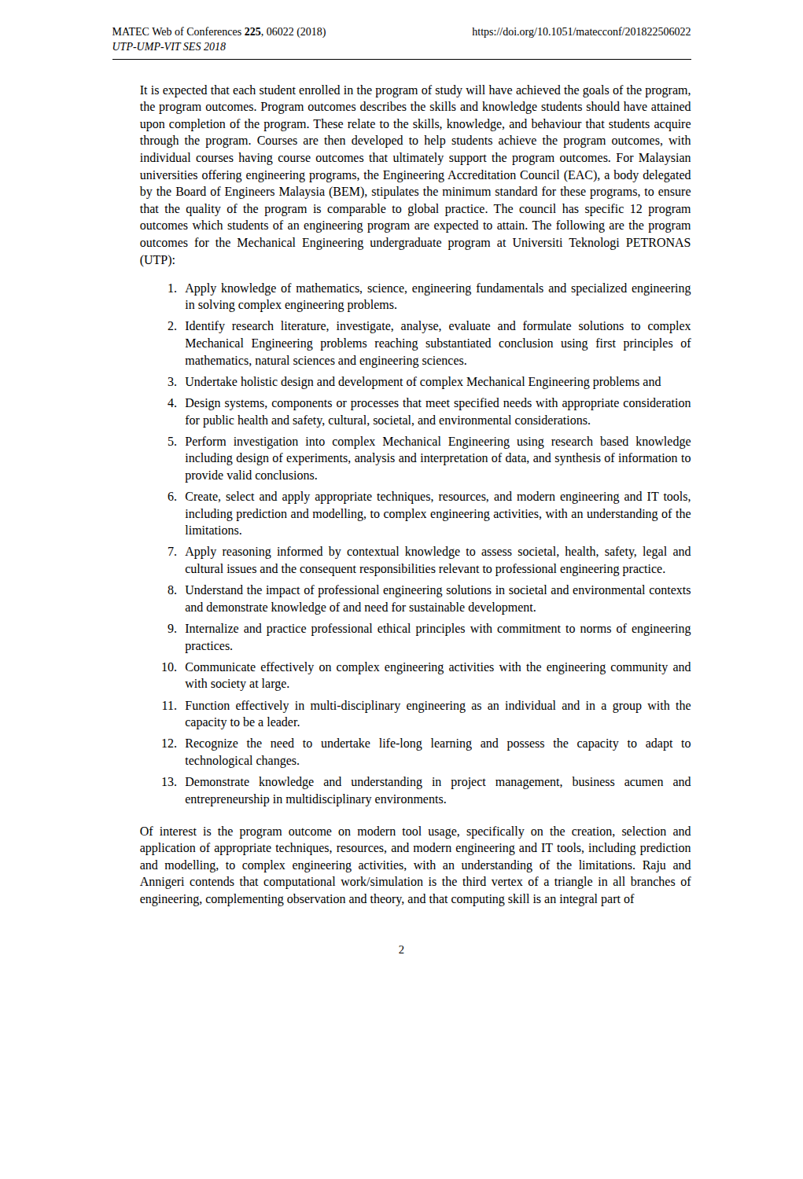MATEC Web of Conferences 225, 06022 (2018)
UTP-UMP-VIT SES 2018
https://doi.org/10.1051/matecconf/201822506022
It is expected that each student enrolled in the program of study will have achieved the goals of the program, the program outcomes. Program outcomes describes the skills and knowledge students should have attained upon completion of the program. These relate to the skills, knowledge, and behaviour that students acquire through the program. Courses are then developed to help students achieve the program outcomes, with individual courses having course outcomes that ultimately support the program outcomes. For Malaysian universities offering engineering programs, the Engineering Accreditation Council (EAC), a body delegated by the Board of Engineers Malaysia (BEM), stipulates the minimum standard for these programs, to ensure that the quality of the program is comparable to global practice. The council has specific 12 program outcomes which students of an engineering program are expected to attain. The following are the program outcomes for the Mechanical Engineering undergraduate program at Universiti Teknologi PETRONAS (UTP):
Apply knowledge of mathematics, science, engineering fundamentals and specialized engineering in solving complex engineering problems.
Identify research literature, investigate, analyse, evaluate and formulate solutions to complex Mechanical Engineering problems reaching substantiated conclusion using first principles of mathematics, natural sciences and engineering sciences.
Undertake holistic design and development of complex Mechanical Engineering problems and
Design systems, components or processes that meet specified needs with appropriate consideration for public health and safety, cultural, societal, and environmental considerations.
Perform investigation into complex Mechanical Engineering using research based knowledge including design of experiments, analysis and interpretation of data, and synthesis of information to provide valid conclusions.
Create, select and apply appropriate techniques, resources, and modern engineering and IT tools, including prediction and modelling, to complex engineering activities, with an understanding of the limitations.
Apply reasoning informed by contextual knowledge to assess societal, health, safety, legal and cultural issues and the consequent responsibilities relevant to professional engineering practice.
Understand the impact of professional engineering solutions in societal and environmental contexts and demonstrate knowledge of and need for sustainable development.
Internalize and practice professional ethical principles with commitment to norms of engineering practices.
Communicate effectively on complex engineering activities with the engineering community and with society at large.
Function effectively in multi-disciplinary engineering as an individual and in a group with the capacity to be a leader.
Recognize the need to undertake life-long learning and possess the capacity to adapt to technological changes.
Demonstrate knowledge and understanding in project management, business acumen and entrepreneurship in multidisciplinary environments.
Of interest is the program outcome on modern tool usage, specifically on the creation, selection and application of appropriate techniques, resources, and modern engineering and IT tools, including prediction and modelling, to complex engineering activities, with an understanding of the limitations. Raju and Annigeri contends that computational work/simulation is the third vertex of a triangle in all branches of engineering, complementing observation and theory, and that computing skill is an integral part of
2